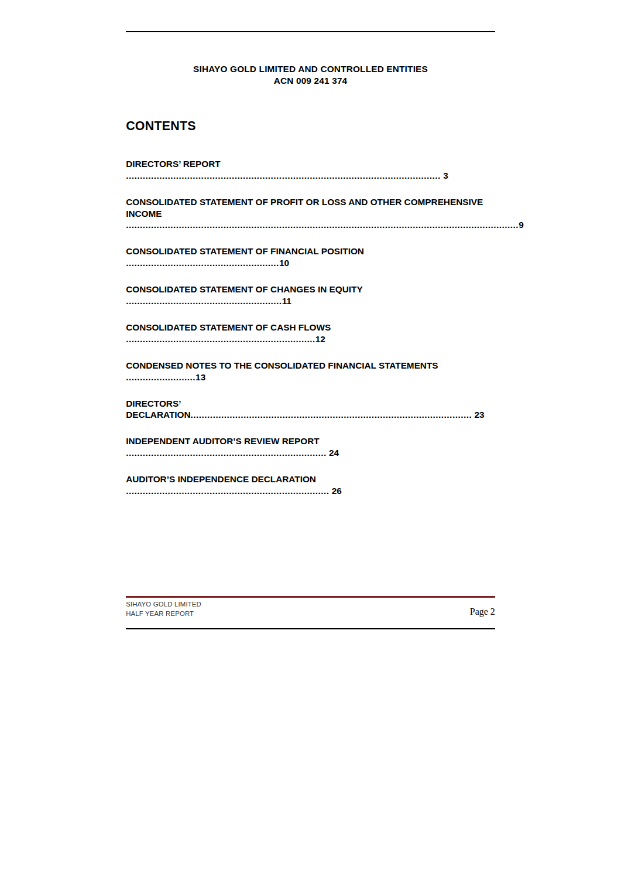SIHAYO GOLD LIMITED AND CONTROLLED ENTITIES
ACN 009 241 374
CONTENTS
DIRECTORS’ REPORT ................................................................................................................. 3
CONSOLIDATED STATEMENT OF PROFIT OR LOSS AND OTHER COMPREHENSIVE
INCOME ............................................................................................................................................. 9
CONSOLIDATED STATEMENT OF FINANCIAL POSITION ....................................................... 10
CONSOLIDATED STATEMENT OF CHANGES IN EQUITY ........................................................ 11
CONSOLIDATED STATEMENT OF CASH FLOWS .................................................................... 12
CONDENSED NOTES TO THE CONSOLIDATED FINANCIAL STATEMENTS ......................... 13
DIRECTORS’ DECLARATION..................................................................................................... 23
INDEPENDENT AUDITOR’S REVIEW REPORT ........................................................................ 24
AUDITOR’S INDEPENDENCE DECLARATION ......................................................................... 26
SIHAYO GOLD LIMITED
HALF YEAR REPORT
Page 2